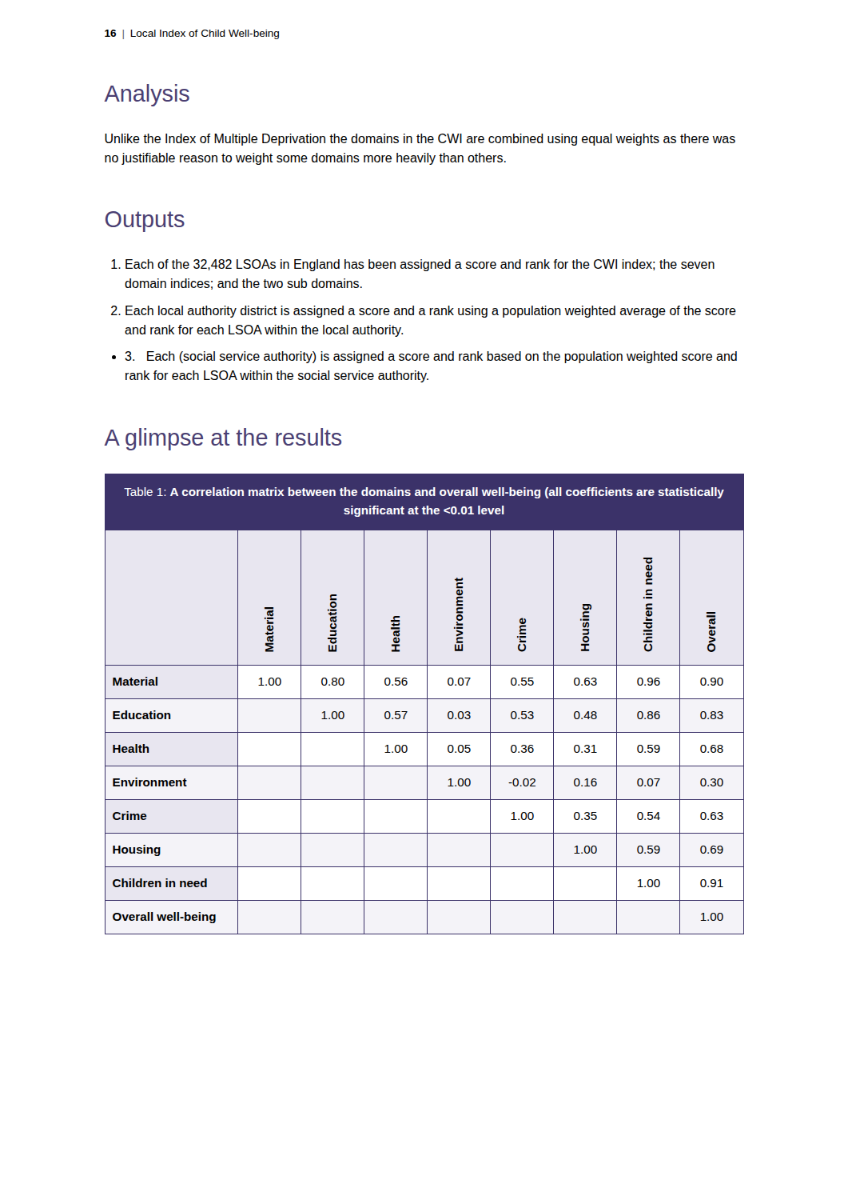16|Local Index of Child Well-being
Analysis
Unlike the Index of Multiple Deprivation the domains in the CWI are combined using equal weights as there was no justifiable reason to weight some domains more heavily than others.
Outputs
Each of the 32,482 LSOAs in England has been assigned a score and rank for the CWI index; the seven domain indices; and the two sub domains.
Each local authority district is assigned a score and a rank using a population weighted average of the score and rank for each LSOA within the local authority.
3. Each (social service authority) is assigned a score and rank based on the population weighted score and rank for each LSOA within the social service authority.
A glimpse at the results
Table 1: A correlation matrix between the domains and overall well-being (all coefficients are statistically significant at the <0.01 level
| | Material | Education | Health | Environment | Crime | Housing | Children in need | Overall |
| --- | --- | --- | --- | --- | --- | --- | --- | --- |
| Material | 1.00 | 0.80 | 0.56 | 0.07 | 0.55 | 0.63 | 0.96 | 0.90 |
| Education | | 1.00 | 0.57 | 0.03 | 0.53 | 0.48 | 0.86 | 0.83 |
| Health | | | 1.00 | 0.05 | 0.36 | 0.31 | 0.59 | 0.68 |
| Environment | | | | 1.00 | -0.02 | 0.16 | 0.07 | 0.30 |
| Crime | | | | | 1.00 | 0.35 | 0.54 | 0.63 |
| Housing | | | | | | 1.00 | 0.59 | 0.69 |
| Children in need | | | | | | | 1.00 | 0.91 |
| Overall well-being | | | | | | | | 1.00 |